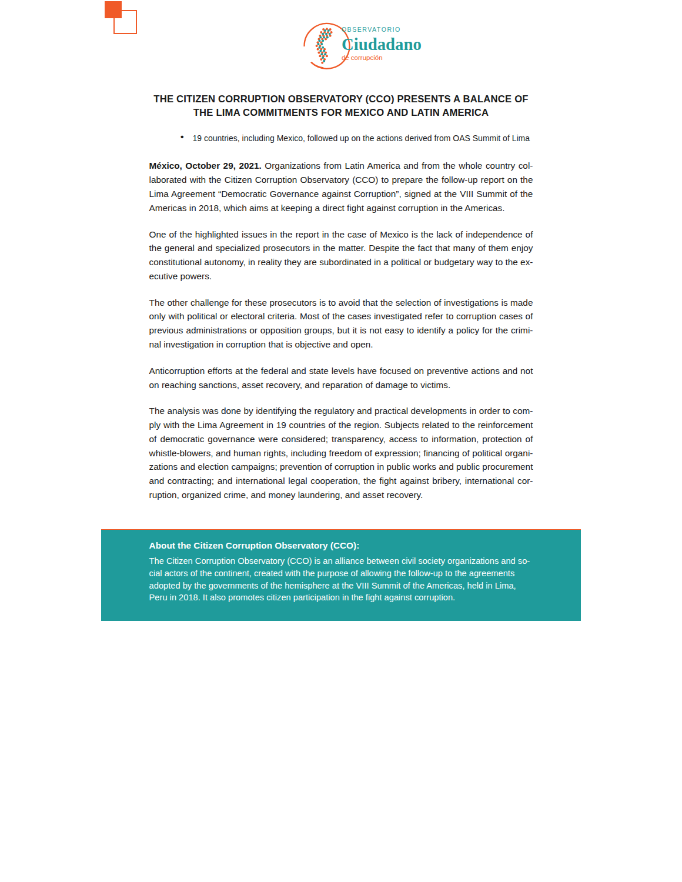OBSERVATORIO Ciudadano de corrupción
The Citizen Corruption Observatory (CCO) presents a balance of the Lima commitments for Mexico and Latin America
19 countries, including Mexico, followed up on the actions derived from OAS Summit of Lima
México, October 29, 2021. Organizations from Latin America and from the whole country collaborated with the Citizen Corruption Observatory (CCO) to prepare the follow-up report on the Lima Agreement “Democratic Governance against Corruption”, signed at the VIII Summit of the Americas in 2018, which aims at keeping a direct fight against corruption in the Americas.
One of the highlighted issues in the report in the case of Mexico is the lack of independence of the general and specialized prosecutors in the matter. Despite the fact that many of them enjoy constitutional autonomy, in reality they are subordinated in a political or budgetary way to the executive powers.
The other challenge for these prosecutors is to avoid that the selection of investigations is made only with political or electoral criteria. Most of the cases investigated refer to corruption cases of previous administrations or opposition groups, but it is not easy to identify a policy for the criminal investigation in corruption that is objective and open.
Anticorruption efforts at the federal and state levels have focused on preventive actions and not on reaching sanctions, asset recovery, and reparation of damage to victims.
The analysis was done by identifying the regulatory and practical developments in order to comply with the Lima Agreement in 19 countries of the region. Subjects related to the reinforcement of democratic governance were considered; transparency, access to information, protection of whistle-blowers, and human rights, including freedom of expression; financing of political organizations and election campaigns; prevention of corruption in public works and public procurement and contracting; and international legal cooperation, the fight against bribery, international corruption, organized crime, and money laundering, and asset recovery.
About the Citizen Corruption Observatory (CCO):
The Citizen Corruption Observatory (CCO) is an alliance between civil society organizations and social actors of the continent, created with the purpose of allowing the follow-up to the agreements adopted by the governments of the hemisphere at the VIII Summit of the Americas, held in Lima, Peru in 2018. It also promotes citizen participation in the fight against corruption.